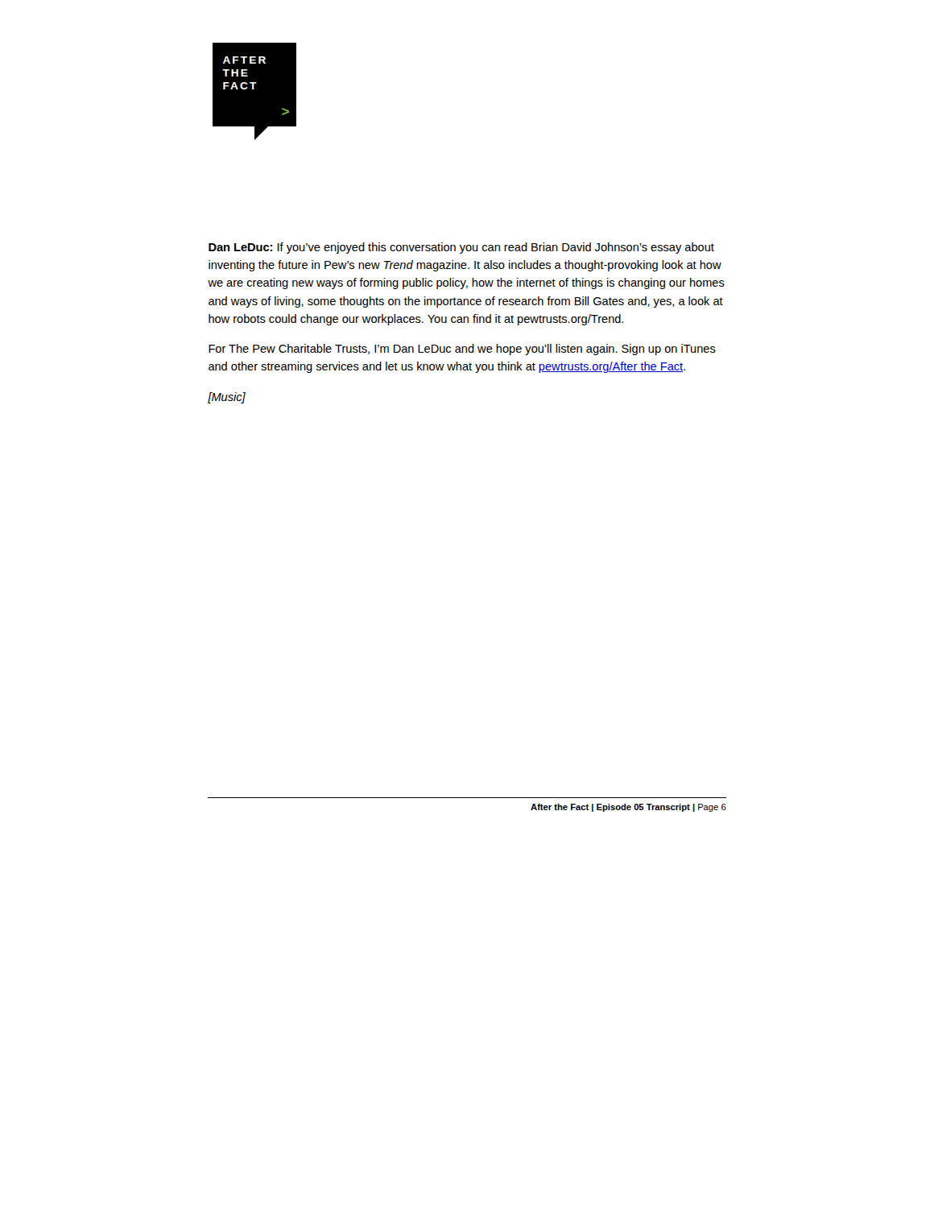After
the
Fact
>
Dan LeDuc: If you’ve enjoyed this conversation you can read Brian David Johnson’s essay about inventing the future in Pew’s new Trend magazine. It also includes a thought-provoking look at how we are creating new ways of forming public policy, how the internet of things is changing our homes and ways of living, some thoughts on the importance of research from Bill Gates and, yes, a look at how robots could change our workplaces. You can find it at pewtrusts.org/Trend.
For The Pew Charitable Trusts, I’m Dan LeDuc and we hope you’ll listen again. Sign up on iTunes and other streaming services and let us know what you think at pewtrusts.org/After the Fact.
[Music]
After the Fact | Episode 05 Transcript | Page 6